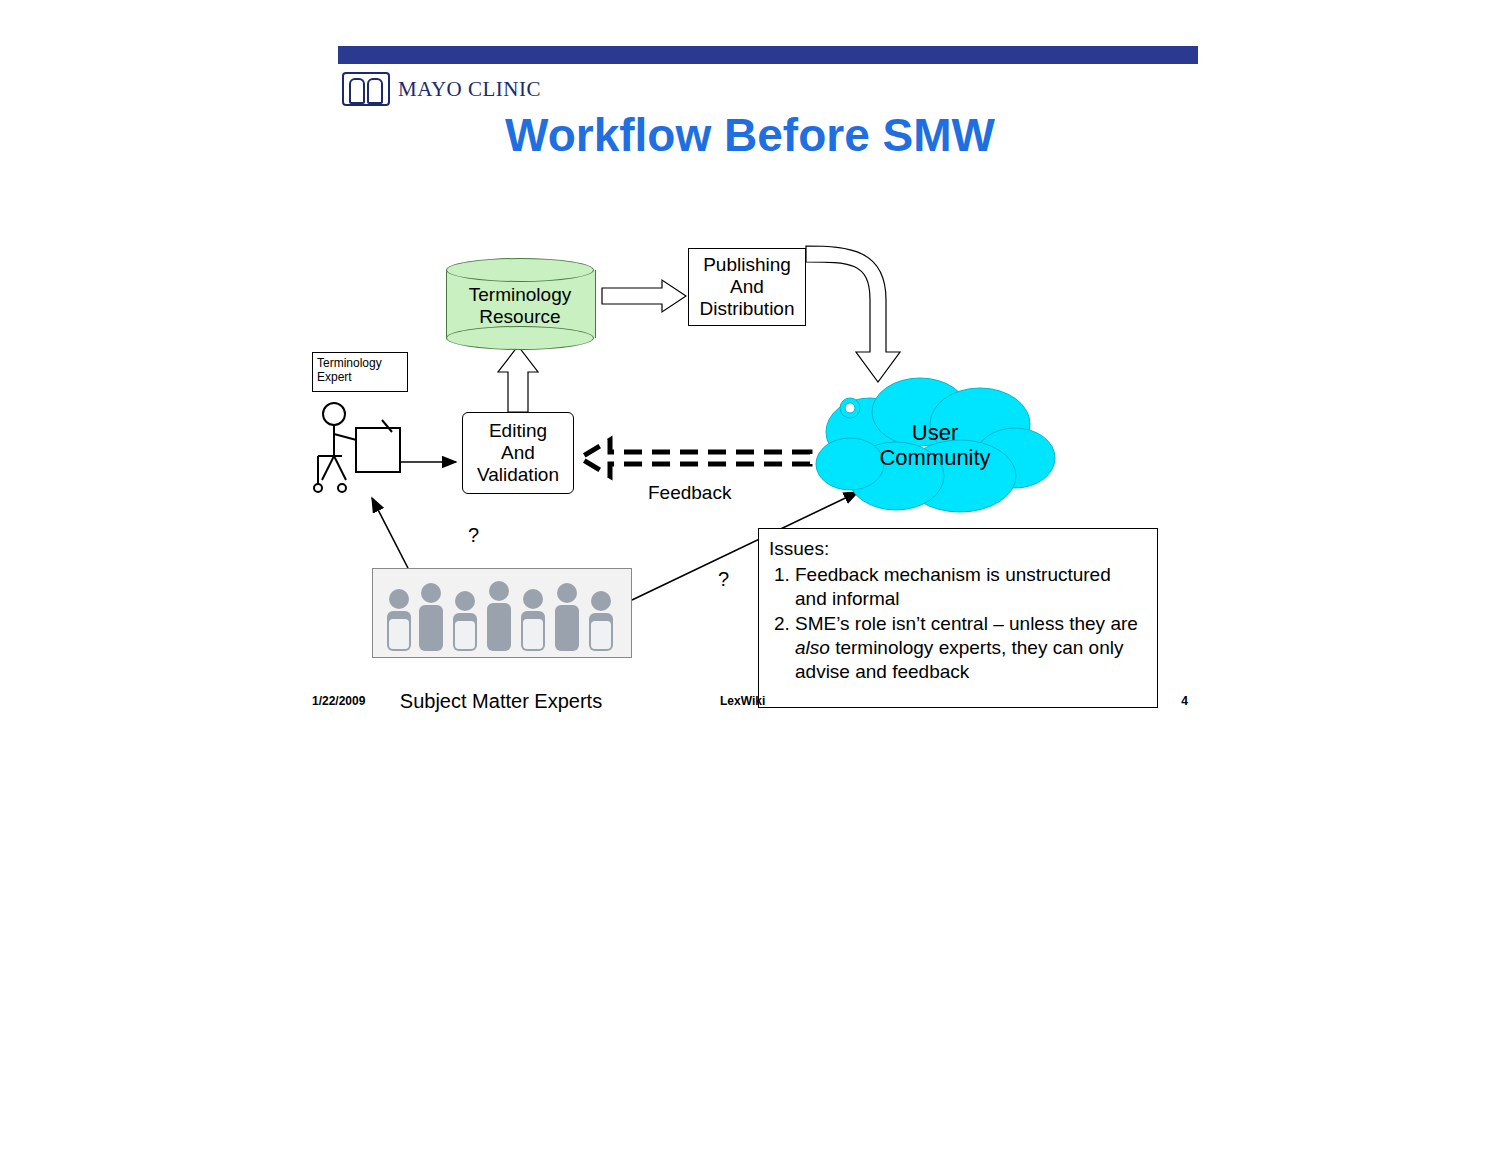MAYO CLINIC
Workflow Before SMW
Terminology
Resource
Publishing
And
Distribution
Terminology
Expert
Editing
And
Validation
User
Community
Feedback
?
?
Issues:
Feedback mechanism is unstructured and informal
SME’s role isn’t central – unless they are also terminology experts, they can only advise and feedback
Subject Matter Experts
1/22/2009
LexWiki
4